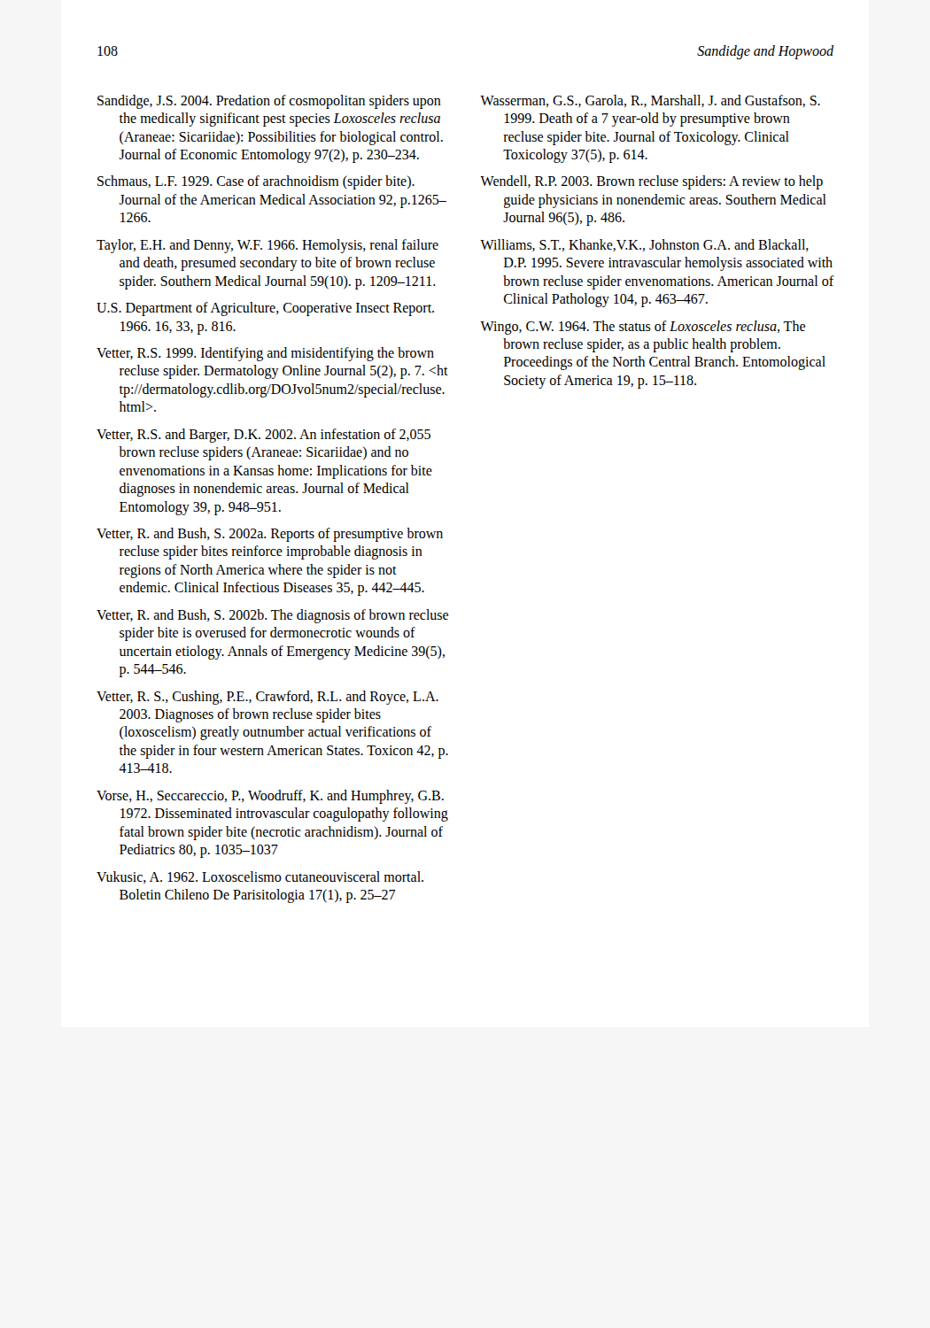108 Sandidge and Hopwood
Sandidge, J.S. 2004. Predation of cosmopolitan spiders upon the medically significant pest species Loxosceles reclusa (Araneae: Sicariidae): Possibilities for biological control. Journal of Economic Entomology 97(2), p. 230–234.
Schmaus, L.F. 1929. Case of arachnoidism (spider bite). Journal of the American Medical Association 92, p.1265–1266.
Taylor, E.H. and Denny, W.F. 1966. Hemolysis, renal failure and death, presumed secondary to bite of brown recluse spider. Southern Medical Journal 59(10). p. 1209–1211.
U.S. Department of Agriculture, Cooperative Insect Report. 1966. 16, 33, p. 816.
Vetter, R.S. 1999. Identifying and misidentifying the brown recluse spider. Dermatology Online Journal 5(2), p. 7. <http://dermatology.cdlib.org/DOJvol5num2/special/recluse.html>.
Vetter, R.S. and Barger, D.K. 2002. An infestation of 2,055 brown recluse spiders (Araneae: Sicariidae) and no envenomations in a Kansas home: Implications for bite diagnoses in nonendemic areas. Journal of Medical Entomology 39, p. 948–951.
Vetter, R. and Bush, S. 2002a. Reports of presumptive brown recluse spider bites reinforce improbable diagnosis in regions of North America where the spider is not endemic. Clinical Infectious Diseases 35, p. 442–445.
Vetter, R. and Bush, S. 2002b. The diagnosis of brown recluse spider bite is overused for dermonecrotic wounds of uncertain etiology. Annals of Emergency Medicine 39(5), p. 544–546.
Vetter, R. S., Cushing, P.E., Crawford, R.L. and Royce, L.A. 2003. Diagnoses of brown recluse spider bites (loxoscelism) greatly outnumber actual verifications of the spider in four western American States. Toxicon 42, p. 413–418.
Vorse, H., Seccareccio, P., Woodruff, K. and Humphrey, G.B. 1972. Disseminated introvascular coagulopathy following fatal brown spider bite (necrotic arachnidism). Journal of Pediatrics 80, p. 1035–1037
Vukusic, A. 1962. Loxoscelismo cutaneouvisceral mortal. Boletin Chileno De Parisitologia 17(1), p. 25–27
Wasserman, G.S., Garola, R., Marshall, J. and Gustafson, S. 1999. Death of a 7 year-old by presumptive brown recluse spider bite. Journal of Toxicology. Clinical Toxicology 37(5), p. 614.
Wendell, R.P. 2003. Brown recluse spiders: A review to help guide physicians in nonendemic areas. Southern Medical Journal 96(5), p. 486.
Williams, S.T., Khanke,V.K., Johnston G.A. and Blackall, D.P. 1995. Severe intravascular hemolysis associated with brown recluse spider envenomations. American Journal of Clinical Pathology 104, p. 463–467.
Wingo, C.W. 1964. The status of Loxosceles reclusa, The brown recluse spider, as a public health problem. Proceedings of the North Central Branch. Entomological Society of America 19, p. 15–118.